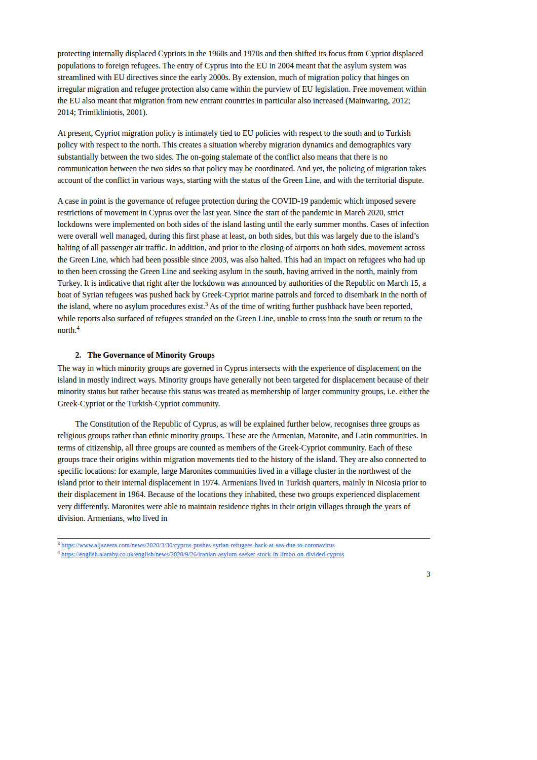protecting internally displaced Cypriots in the 1960s and 1970s and then shifted its focus from Cypriot displaced populations to foreign refugees. The entry of Cyprus into the EU in 2004 meant that the asylum system was streamlined with EU directives since the early 2000s. By extension, much of migration policy that hinges on irregular migration and refugee protection also came within the purview of EU legislation. Free movement within the EU also meant that migration from new entrant countries in particular also increased (Mainwaring, 2012; 2014; Trimikliniotis, 2001).
At present, Cypriot migration policy is intimately tied to EU policies with respect to the south and to Turkish policy with respect to the north. This creates a situation whereby migration dynamics and demographics vary substantially between the two sides. The on-going stalemate of the conflict also means that there is no communication between the two sides so that policy may be coordinated. And yet, the policing of migration takes account of the conflict in various ways, starting with the status of the Green Line, and with the territorial dispute.
A case in point is the governance of refugee protection during the COVID-19 pandemic which imposed severe restrictions of movement in Cyprus over the last year. Since the start of the pandemic in March 2020, strict lockdowns were implemented on both sides of the island lasting until the early summer months. Cases of infection were overall well managed, during this first phase at least, on both sides, but this was largely due to the island’s halting of all passenger air traffic. In addition, and prior to the closing of airports on both sides, movement across the Green Line, which had been possible since 2003, was also halted. This had an impact on refugees who had up to then been crossing the Green Line and seeking asylum in the south, having arrived in the north, mainly from Turkey. It is indicative that right after the lockdown was announced by authorities of the Republic on March 15, a boat of Syrian refugees was pushed back by Greek-Cypriot marine patrols and forced to disembark in the north of the island, where no asylum procedures exist.3 As of the time of writing further pushback have been reported, while reports also surfaced of refugees stranded on the Green Line, unable to cross into the south or return to the north.4
2. The Governance of Minority Groups
The way in which minority groups are governed in Cyprus intersects with the experience of displacement on the island in mostly indirect ways. Minority groups have generally not been targeted for displacement because of their minority status but rather because this status was treated as membership of larger community groups, i.e. either the Greek-Cypriot or the Turkish-Cypriot community.
The Constitution of the Republic of Cyprus, as will be explained further below, recognises three groups as religious groups rather than ethnic minority groups. These are the Armenian, Maronite, and Latin communities. In terms of citizenship, all three groups are counted as members of the Greek-Cypriot community. Each of these groups trace their origins within migration movements tied to the history of the island. They are also connected to specific locations: for example, large Maronites communities lived in a village cluster in the northwest of the island prior to their internal displacement in 1974. Armenians lived in Turkish quarters, mainly in Nicosia prior to their displacement in 1964. Because of the locations they inhabited, these two groups experienced displacement very differently. Maronites were able to maintain residence rights in their origin villages through the years of division. Armenians, who lived in
3 https://www.aljazeera.com/news/2020/3/30/cyprus-pushes-syrian-refugees-back-at-sea-due-to-coronavirus
4 https://english.alaraby.co.uk/english/news/2020/9/26/iranian-asylum-seeker-stuck-in-limbo-on-divided-cyprus
3